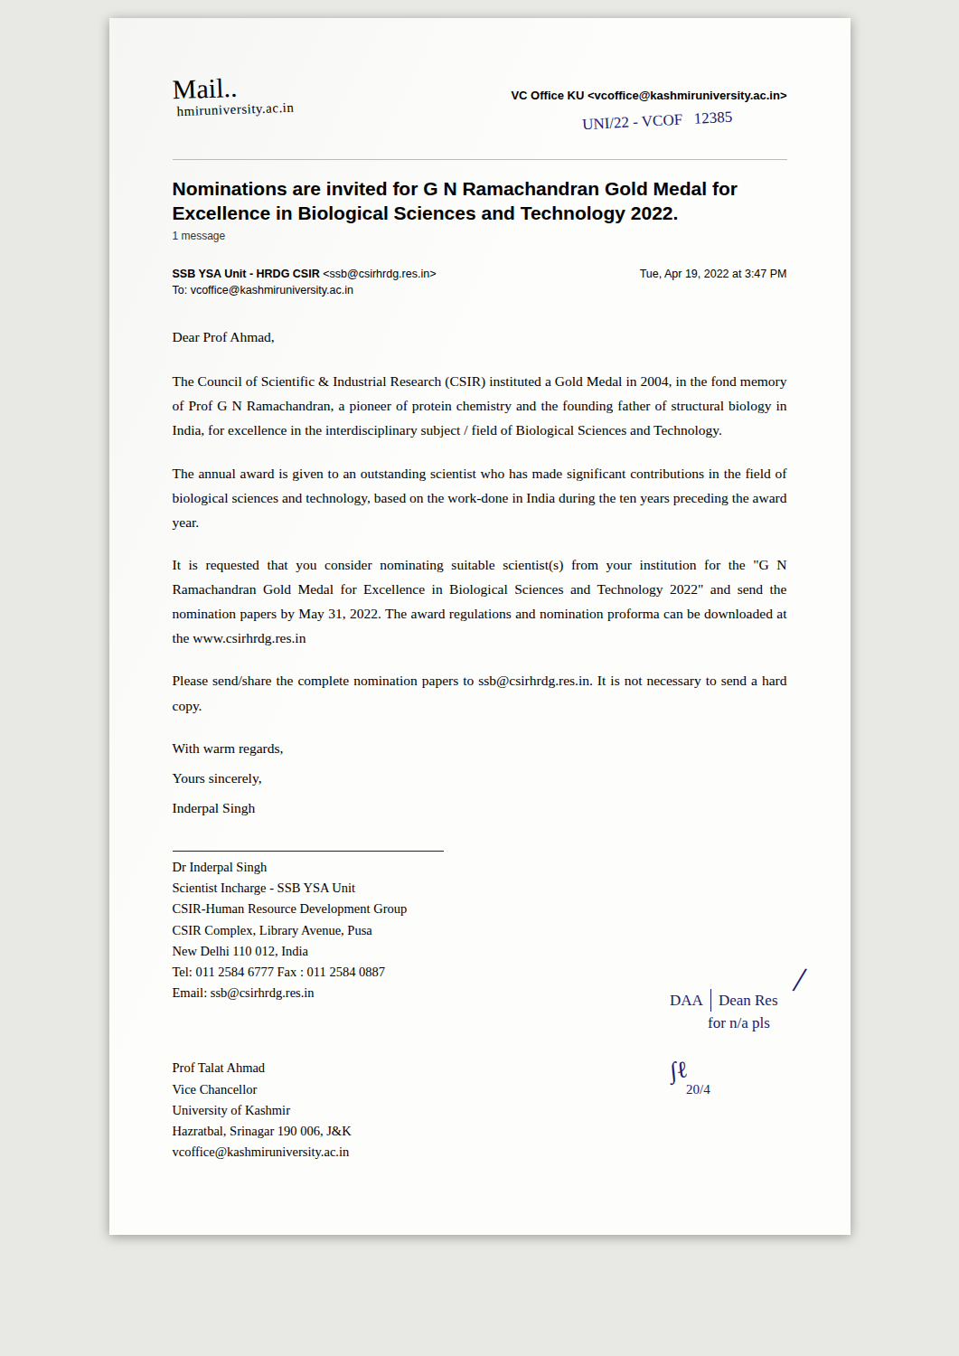Mail.. hmiruniversity.ac.in
VC Office KU <vcoffice@kashmiruniversity.ac.in>
UNI/22 - VCOF 12385
Nominations are invited for G N Ramachandran Gold Medal for Excellence in Biological Sciences and Technology 2022.
1 message
SSB YSA Unit - HRDG CSIR <ssb@csirhrdg.res.in>
To: vcoffice@kashmiruniversity.ac.in Tue, Apr 19, 2022 at 3:47 PM
Dear Prof Ahmad,
The Council of Scientific & Industrial Research (CSIR) instituted a Gold Medal in 2004, in the fond memory of Prof G N Ramachandran, a pioneer of protein chemistry and the founding father of structural biology in India, for excellence in the interdisciplinary subject / field of Biological Sciences and Technology.
The annual award is given to an outstanding scientist who has made significant contributions in the field of biological sciences and technology, based on the work-done in India during the ten years preceding the award year.
It is requested that you consider nominating suitable scientist(s) from your institution for the "G N Ramachandran Gold Medal for Excellence in Biological Sciences and Technology 2022" and send the nomination papers by May 31, 2022. The award regulations and nomination proforma can be downloaded at the www.csirhrdg.res.in
Please send/share the complete nomination papers to ssb@csirhrdg.res.in. It is not necessary to send a hard copy.
With warm regards,
Yours sincerely,
Inderpal Singh
Dr Inderpal Singh
Scientist Incharge - SSB YSA Unit
CSIR-Human Resource Development Group
CSIR Complex, Library Avenue, Pusa
New Delhi 110 012, India
Tel: 011 2584 6777 Fax : 011 2584 0887
Email: ssb@csirhrdg.res.in
Prof Talat Ahmad
Vice Chancellor
University of Kashmir
Hazratbal, Srinagar 190 006, J&K
vcoffice@kashmiruniversity.ac.in
/ DAADean Res
for n/a pls ∫ℓ 20/4